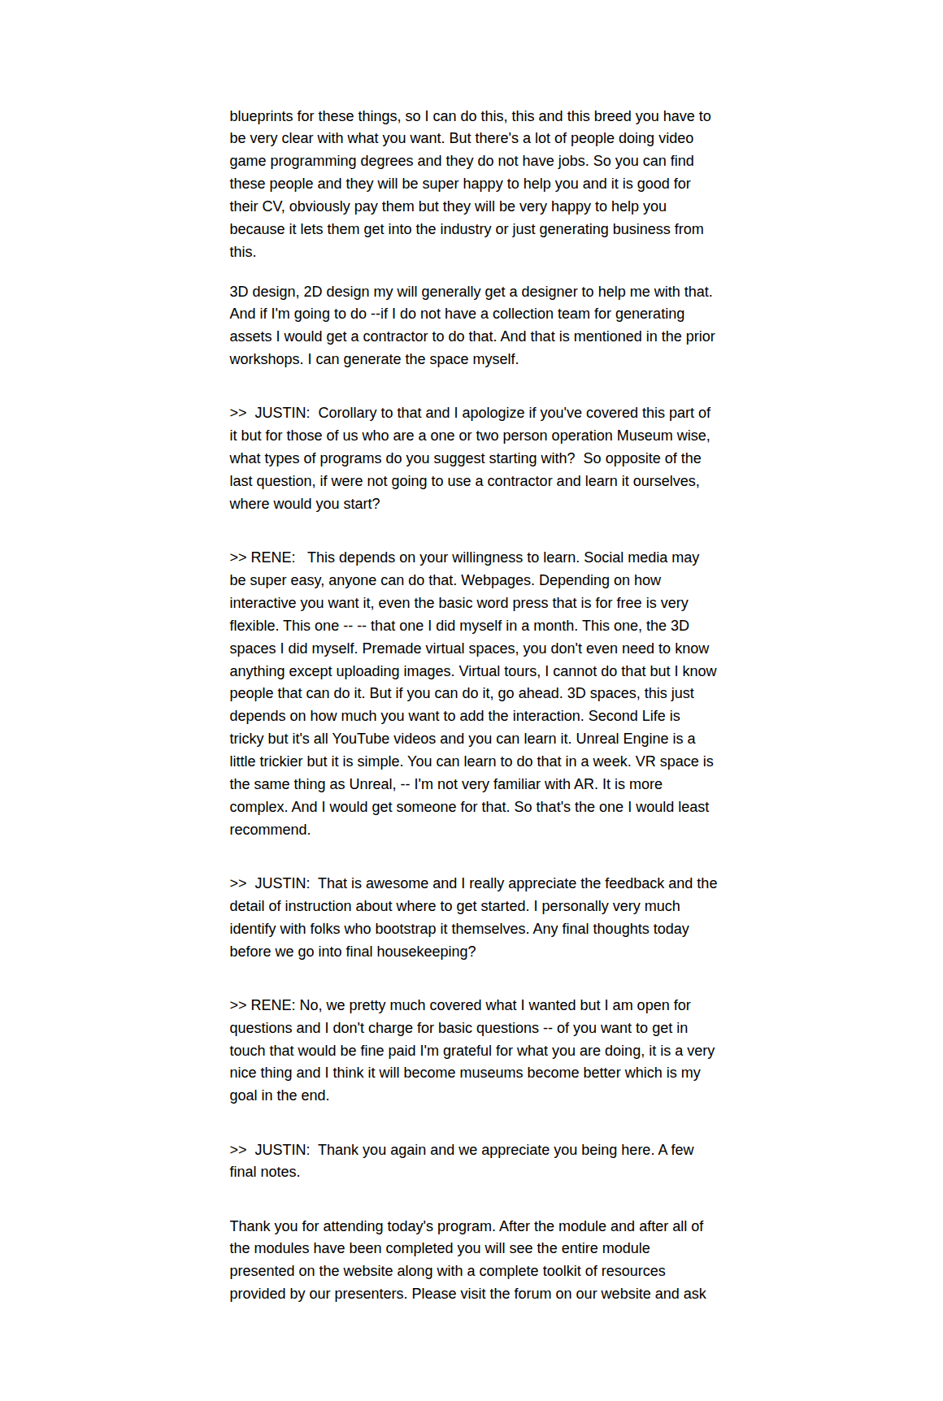blueprints for these things, so I can do this, this and this breed you have to be very clear with what you want. But there's a lot of people doing video game programming degrees and they do not have jobs. So you can find these people and they will be super happy to help you and it is good for their CV, obviously pay them but they will be very happy to help you because it lets them get into the industry or just generating business from this.
3D design, 2D design my will generally get a designer to help me with that. And if I'm going to do --if I do not have a collection team for generating assets I would get a contractor to do that. And that is mentioned in the prior workshops. I can generate the space myself.
>> JUSTIN: Corollary to that and I apologize if you've covered this part of it but for those of us who are a one or two person operation Museum wise, what types of programs do you suggest starting with? So opposite of the last question, if were not going to use a contractor and learn it ourselves, where would you start?
>> RENE: This depends on your willingness to learn. Social media may be super easy, anyone can do that. Webpages. Depending on how interactive you want it, even the basic word press that is for free is very flexible. This one -- -- that one I did myself in a month. This one, the 3D spaces I did myself. Premade virtual spaces, you don't even need to know anything except uploading images. Virtual tours, I cannot do that but I know people that can do it. But if you can do it, go ahead. 3D spaces, this just depends on how much you want to add the interaction. Second Life is tricky but it's all YouTube videos and you can learn it. Unreal Engine is a little trickier but it is simple. You can learn to do that in a week. VR space is the same thing as Unreal, -- I'm not very familiar with AR. It is more complex. And I would get someone for that. So that's the one I would least recommend.
>> JUSTIN: That is awesome and I really appreciate the feedback and the detail of instruction about where to get started. I personally very much identify with folks who bootstrap it themselves. Any final thoughts today before we go into final housekeeping?
>> RENE: No, we pretty much covered what I wanted but I am open for questions and I don't charge for basic questions -- of you want to get in touch that would be fine paid I'm grateful for what you are doing, it is a very nice thing and I think it will become museums become better which is my goal in the end.
>> JUSTIN: Thank you again and we appreciate you being here. A few final notes.
Thank you for attending today's program. After the module and after all of the modules have been completed you will see the entire module presented on the website along with a complete toolkit of resources provided by our presenters. Please visit the forum on our website and ask